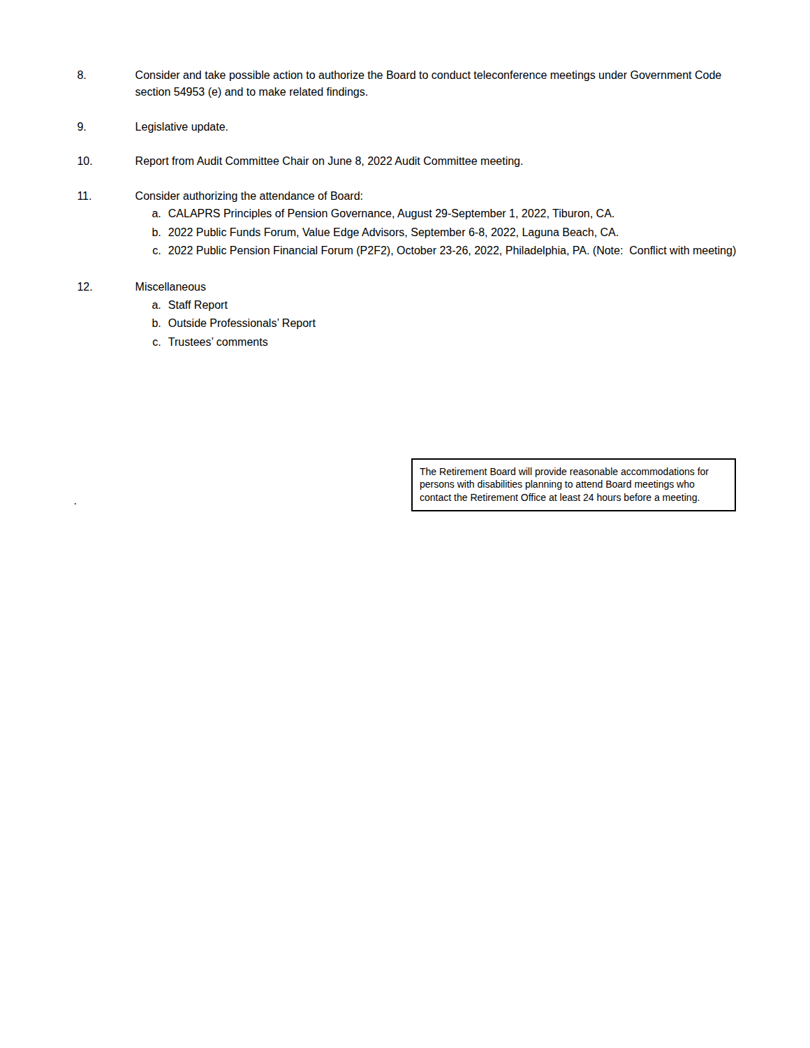8. Consider and take possible action to authorize the Board to conduct teleconference meetings under Government Code section 54953 (e) and to make related findings.
9. Legislative update.
10. Report from Audit Committee Chair on June 8, 2022 Audit Committee meeting.
11. Consider authorizing the attendance of Board:
CALAPRS Principles of Pension Governance, August 29-September 1, 2022, Tiburon, CA.
2022 Public Funds Forum, Value Edge Advisors, September 6-8, 2022, Laguna Beach, CA.
2022 Public Pension Financial Forum (P2F2), October 23-26, 2022, Philadelphia, PA. (Note: Conflict with meeting)
12. Miscellaneous
Staff Report
Outside Professionals’ Report
Trustees’ comments
.
The Retirement Board will provide reasonable accommodations for persons with disabilities planning to attend Board meetings who contact the Retirement Office at least 24 hours before a meeting.